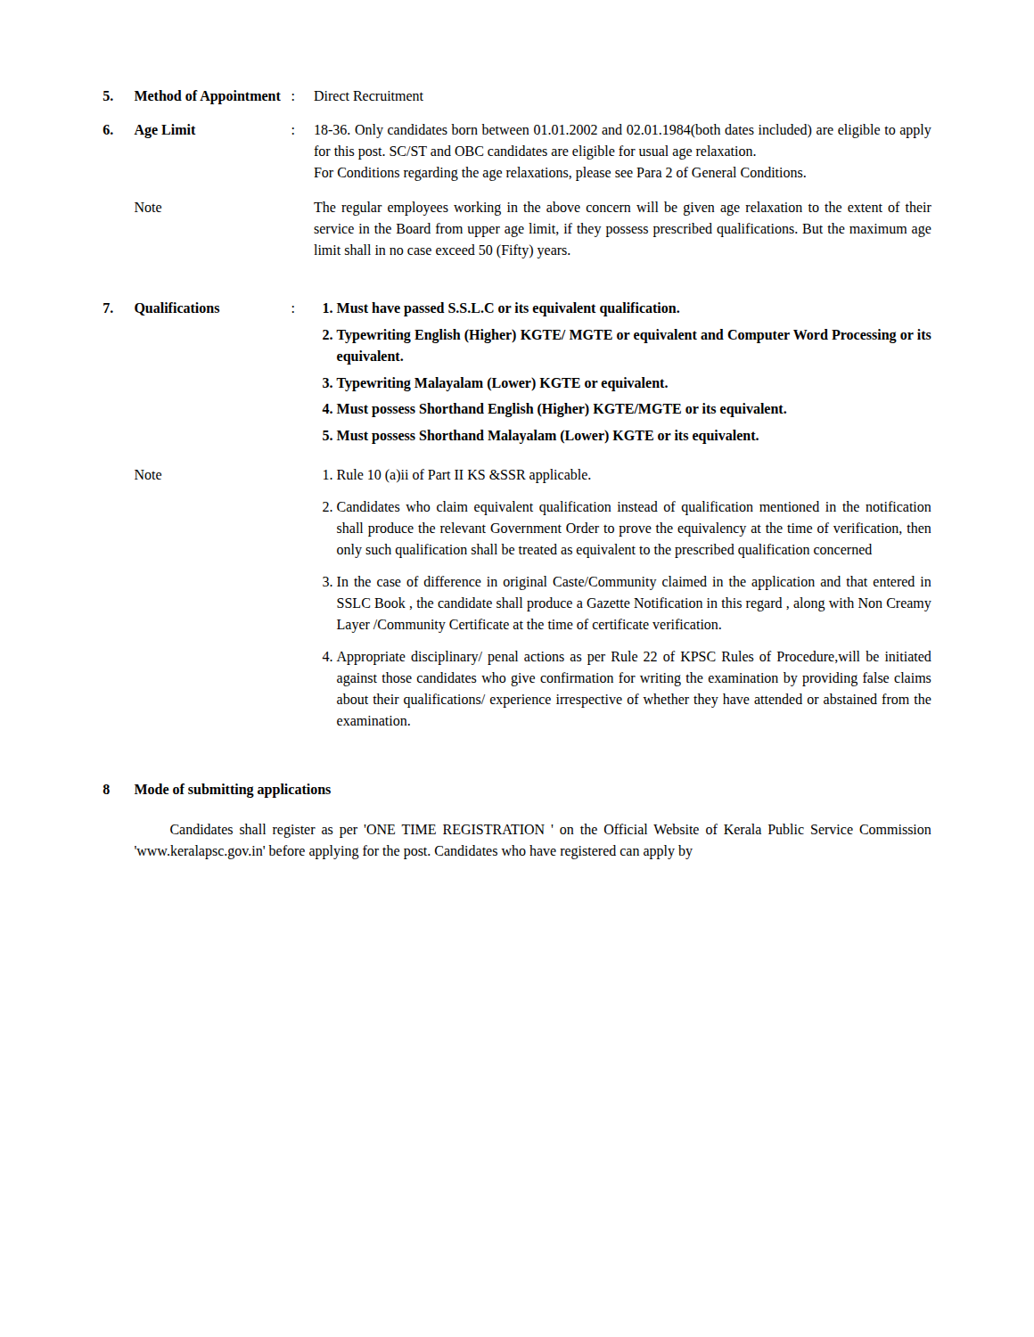| 5. | Method of Appointment | : | Direct Recruitment |
| 6. | Age Limit | : | 18-36. Only candidates born between 01.01.2002 and 02.01.1984(both dates included) are eligible to apply for this post. SC/ST and OBC candidates are eligible for usual age relaxation. For Conditions regarding the age relaxations, please see Para 2 of General Conditions. |
| | Note | | The regular employees working in the above concern will be given age relaxation to the extent of their service in the Board from upper age limit, if they possess prescribed qualifications. But the maximum age limit shall in no case exceed 50 (Fifty) years. |
| 7. | Qualifications | : | Must have passed S.S.L.C or its equivalent qualification. Typewriting English (Higher) KGTE/ MGTE or equivalent and Computer Word Processing or its equivalent. Typewriting Malayalam (Lower) KGTE or equivalent. Must possess Shorthand English (Higher) KGTE/MGTE or its equivalent. Must possess Shorthand Malayalam (Lower) KGTE or its equivalent. |
| | Note | | Rule 10 (a)ii of Part II KS &SSR applicable. Candidates who claim equivalent qualification instead of qualification mentioned in the notification shall produce the relevant Government Order to prove the equivalency at the time of verification, then only such qualification shall be treated as equivalent to the prescribed qualification concerned In the case of difference in original Caste/Community claimed in the application and that entered in SSLC Book , the candidate shall produce a Gazette Notification in this regard , along with Non Creamy Layer /Community Certificate at the time of certificate verification. Appropriate disciplinary/ penal actions as per Rule 22 of KPSC Rules of Procedure,will be initiated against those candidates who give confirmation for writing the examination by providing false claims about their qualifications/ experience irrespective of whether they have attended or abstained from the examination. |
| 8 | Mode of submitting applications |
| | Candidates shall register as per 'ONE TIME REGISTRATION ' on the Official Website of Kerala Public Service Commission 'www.keralapsc.gov.in' before applying for the post. Candidates who have registered can apply by |